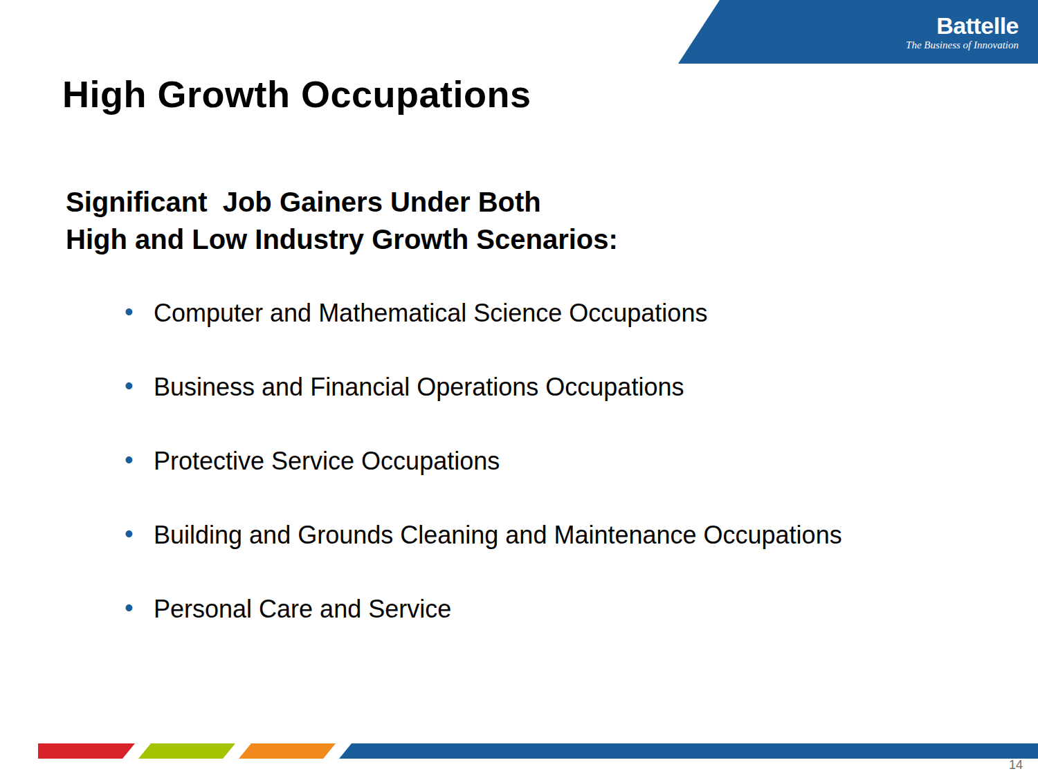Battelle
The Business of Innovation
High Growth Occupations
Significant Job Gainers Under Both
High and Low Industry Growth Scenarios:
Computer and Mathematical Science Occupations
Business and Financial Operations Occupations
Protective Service Occupations
Building and Grounds Cleaning and Maintenance Occupations
Personal Care and Service
14